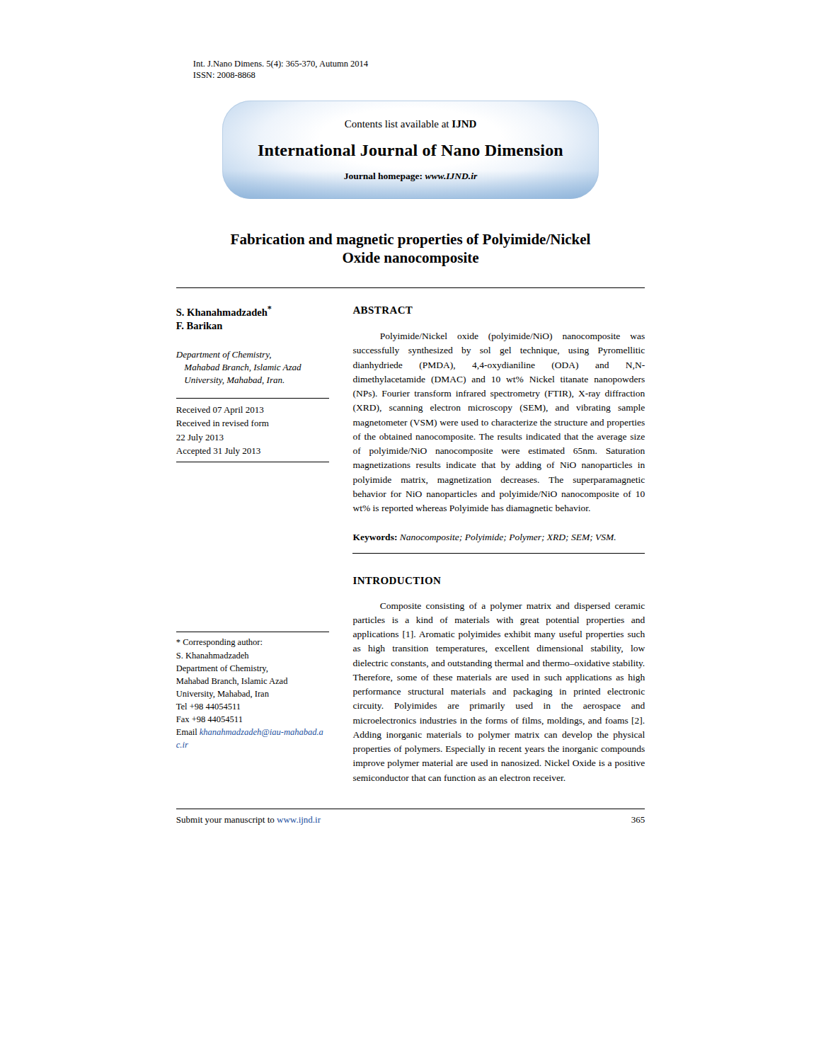Int. J.Nano Dimens. 5(4): 365-370, Autumn 2014
ISSN: 2008-8868
Contents list available at IJND
International Journal of Nano Dimension
Journal homepage: www.IJND.ir
Fabrication and magnetic properties of Polyimide/Nickel
Oxide nanocomposite
S. Khanahmadzadeh*
F. Barikan
Department of Chemistry, Mahabad Branch, Islamic Azad University, Mahabad, Iran.
Received 07 April 2013
Received in revised form
22 July 2013
Accepted 31 July 2013
* Corresponding author:
S. Khanahmadzadeh
Department of Chemistry,
Mahabad Branch, Islamic Azad
University, Mahabad, Iran
Tel +98 44054511
Fax +98 44054511
Email khanahmadzadeh@iau-mahabad.ac.ir
ABSTRACT
Polyimide/Nickel oxide (polyimide/NiO) nanocomposite was successfully synthesized by sol gel technique, using Pyromellitic dianhydriede (PMDA), 4,4-oxydianiline (ODA) and N,N-dimethylacetamide (DMAC) and 10 wt% Nickel titanate nanopowders (NPs). Fourier transform infrared spectrometry (FTIR), X-ray diffraction (XRD), scanning electron microscopy (SEM), and vibrating sample magnetometer (VSM) were used to characterize the structure and properties of the obtained nanocomposite. The results indicated that the average size of polyimide/NiO nanocomposite were estimated 65nm. Saturation magnetizations results indicate that by adding of NiO nanoparticles in polyimide matrix, magnetization decreases. The superparamagnetic behavior for NiO nanoparticles and polyimide/NiO nanocomposite of 10 wt% is reported whereas Polyimide has diamagnetic behavior.
Keywords: Nanocomposite; Polyimide; Polymer; XRD; SEM; VSM.
INTRODUCTION
Composite consisting of a polymer matrix and dispersed ceramic particles is a kind of materials with great potential properties and applications [1]. Aromatic polyimides exhibit many useful properties such as high transition temperatures, excellent dimensional stability, low dielectric constants, and outstanding thermal and thermo–oxidative stability. Therefore, some of these materials are used in such applications as high performance structural materials and packaging in printed electronic circuity. Polyimides are primarily used in the aerospace and microelectronics industries in the forms of films, moldings, and foams [2]. Adding inorganic materials to polymer matrix can develop the physical properties of polymers. Especially in recent years the inorganic compounds improve polymer material are used in nanosized. Nickel Oxide is a positive semiconductor that can function as an electron receiver.
Submit your manuscript to www.ijnd.ir
365